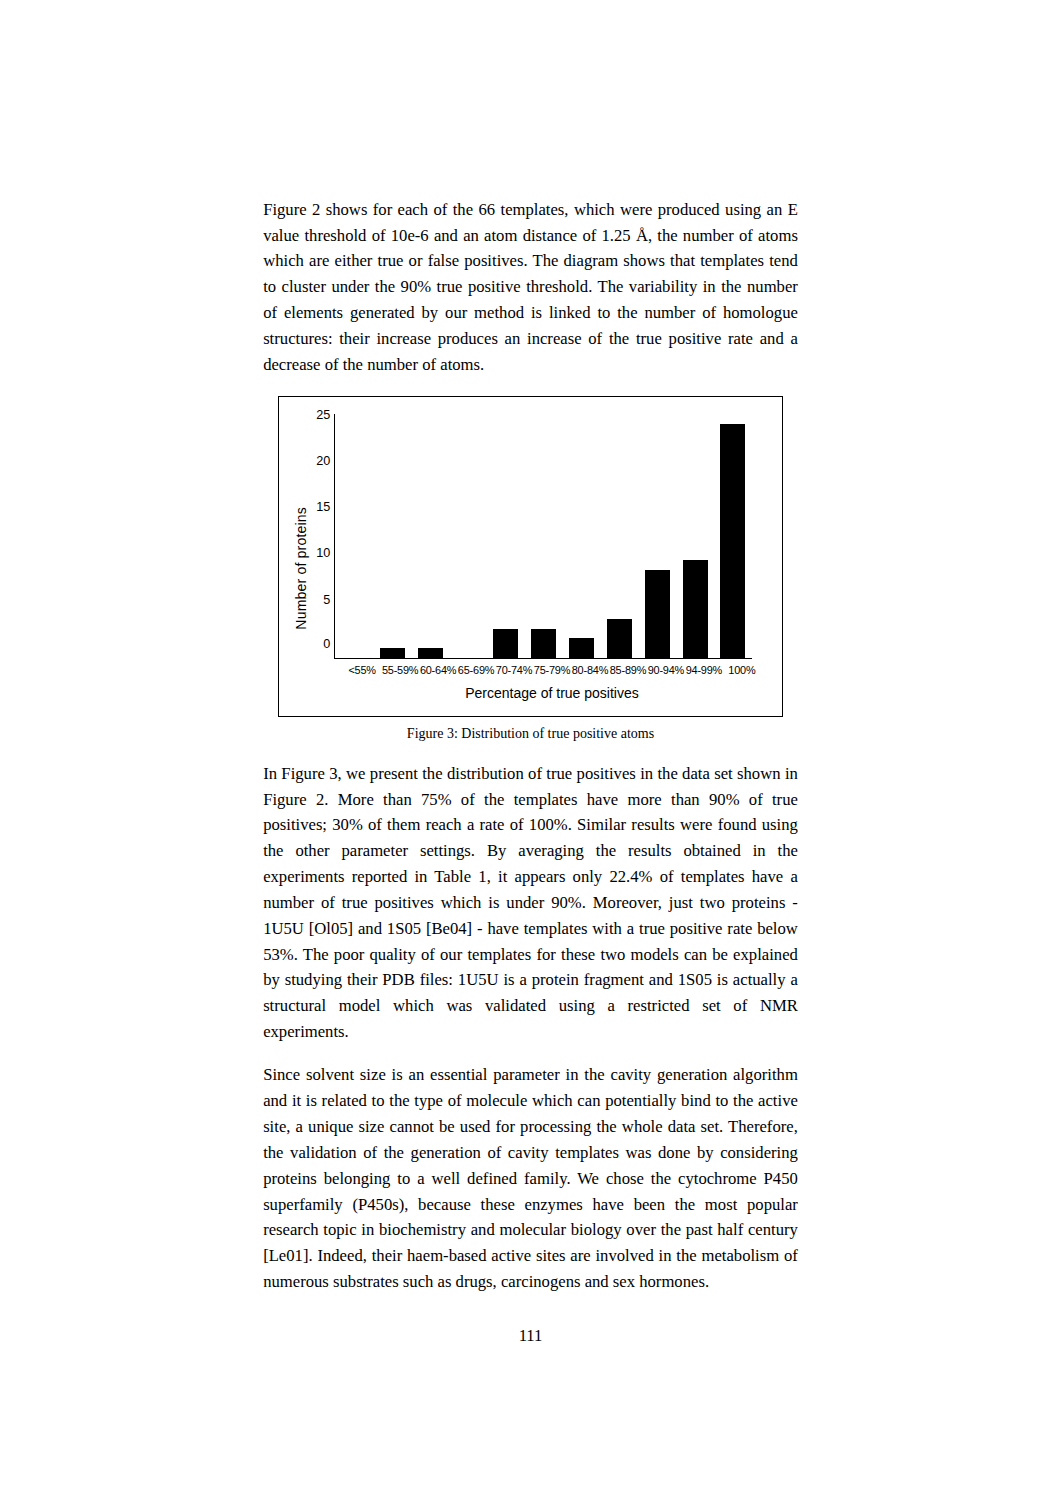Figure 2 shows for each of the 66 templates, which were produced using an E value threshold of 10e-6 and an atom distance of 1.25 Å, the number of atoms which are either true or false positives. The diagram shows that templates tend to cluster under the 90% true positive threshold. The variability in the number of elements generated by our method is linked to the number of homologue structures: their increase produces an increase of the true positive rate and a decrease of the number of atoms.
Number of proteins
25 20 15 10 5 0
<55% 55-59% 60-64% 65-69% 70-74% 75-79% 80-84% 85-89% 90-94% 94-99% 100%
Percentage of true positives
Figure 3: Distribution of true positive atoms
In Figure 3, we present the distribution of true positives in the data set shown in Figure 2. More than 75% of the templates have more than 90% of true positives; 30% of them reach a rate of 100%. Similar results were found using the other parameter settings. By averaging the results obtained in the experiments reported in Table 1, it appears only 22.4% of templates have a number of true positives which is under 90%. Moreover, just two proteins - 1U5U [Ol05] and 1S05 [Be04] - have templates with a true positive rate below 53%. The poor quality of our templates for these two models can be explained by studying their PDB files: 1U5U is a protein fragment and 1S05 is actually a structural model which was validated using a restricted set of NMR experiments.
Since solvent size is an essential parameter in the cavity generation algorithm and it is related to the type of molecule which can potentially bind to the active site, a unique size cannot be used for processing the whole data set. Therefore, the validation of the generation of cavity templates was done by considering proteins belonging to a well defined family. We chose the cytochrome P450 superfamily (P450s), because these enzymes have been the most popular research topic in biochemistry and molecular biology over the past half century [Le01]. Indeed, their haem-based active sites are involved in the metabolism of numerous substrates such as drugs, carcinogens and sex hormones.
111